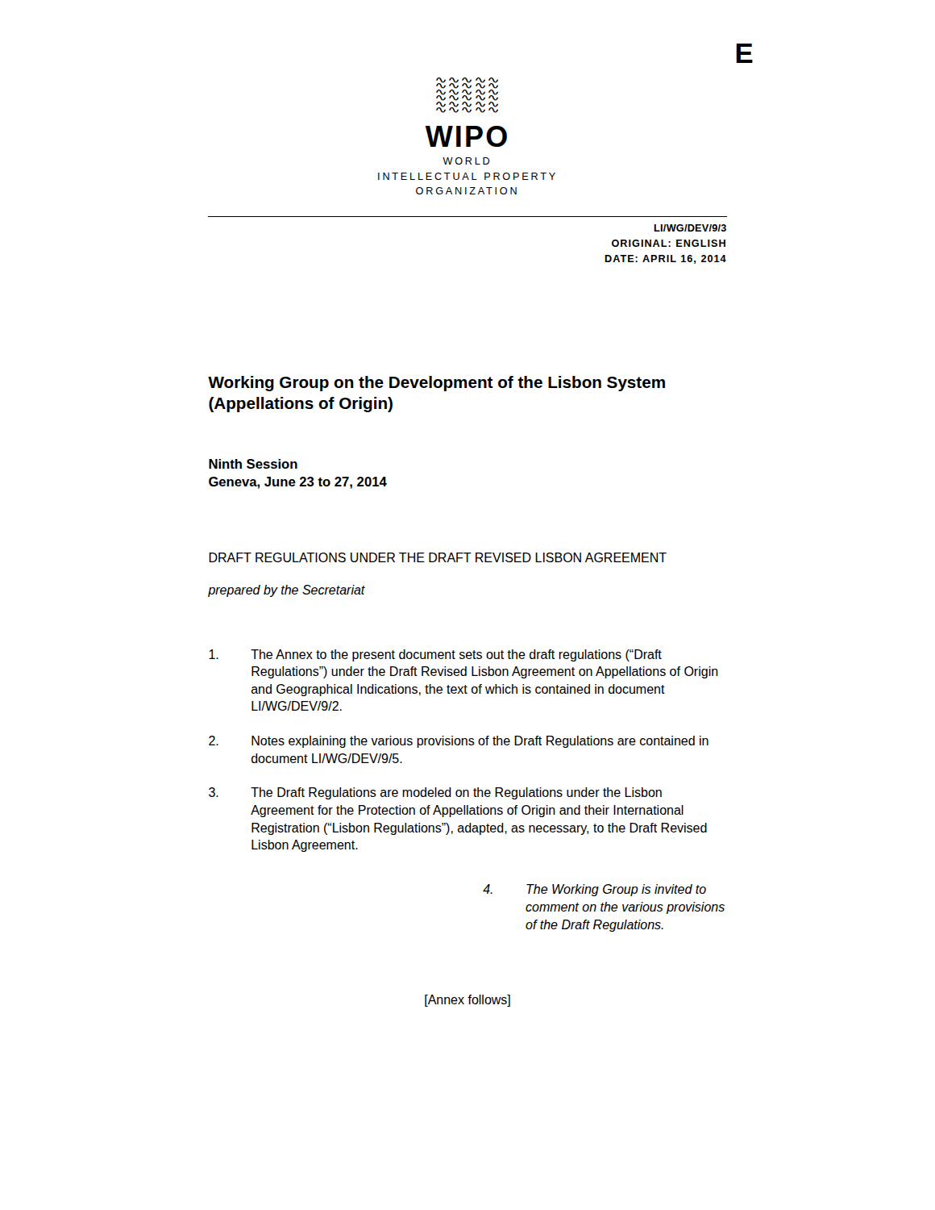E
∿∿∿∿∿ ∿∿∿∿∿ ∿∿∿∿∿ ∿∿∿∿∿ ∿∿∿∿∿ ∿∿∿∿∿
WIPO
WORLD
INTELLECTUAL PROPERTY
ORGANIZATION
LI/WG/DEV/9/3
ORIGINAL: ENGLISH
DATE: APRIL 16, 2014
Working Group on the Development of the Lisbon System (Appellations of Origin)
Ninth Session
Geneva, June 23 to 27, 2014
DRAFT REGULATIONS UNDER THE DRAFT REVISED LISBON AGREEMENT
prepared by the Secretariat
The Annex to the present document sets out the draft regulations (“Draft Regulations”) under the Draft Revised Lisbon Agreement on Appellations of Origin and Geographical Indications, the text of which is contained in document LI/WG/DEV/9/2.
Notes explaining the various provisions of the Draft Regulations are contained in document LI/WG/DEV/9/5.
The Draft Regulations are modeled on the Regulations under the Lisbon Agreement for the Protection of Appellations of Origin and their International Registration (“Lisbon Regulations”), adapted, as necessary, to the Draft Revised Lisbon Agreement.
4. The Working Group is invited to comment on the various provisions of the Draft Regulations.
[Annex follows]